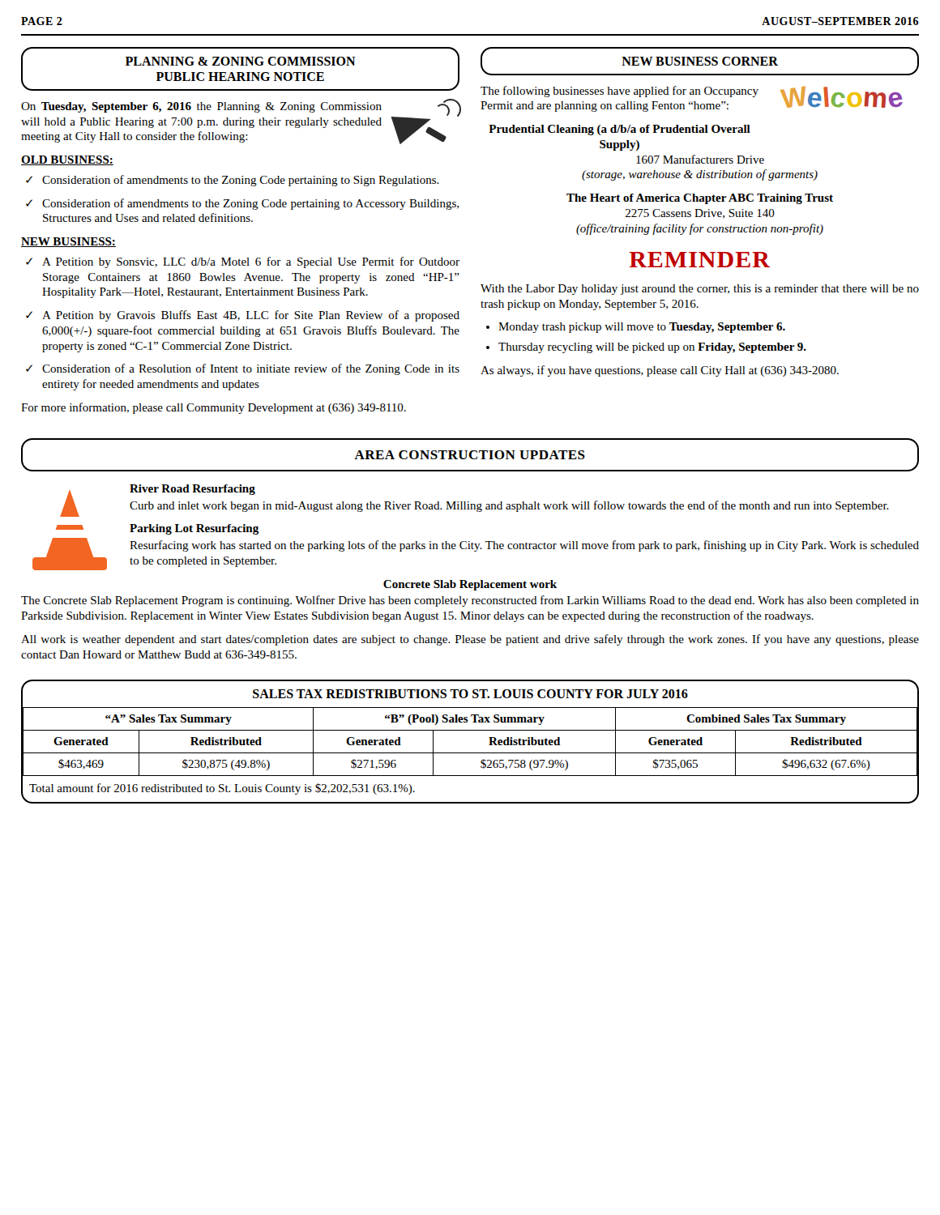PAGE 2
AUGUST–SEPTEMBER 2016
PLANNING & ZONING COMMISSION
PUBLIC HEARING NOTICE
On Tuesday, September 6, 2016 the Planning & Zoning Commission will hold a Public Hearing at 7:00 p.m. during their regularly scheduled meeting at City Hall to consider the following:
OLD BUSINESS:
Consideration of amendments to the Zoning Code pertaining to Sign Regulations.
Consideration of amendments to the Zoning Code pertaining to Accessory Buildings, Structures and Uses and related definitions.
NEW BUSINESS:
A Petition by Sonsvic, LLC d/b/a Motel 6 for a Special Use Permit for Outdoor Storage Containers at 1860 Bowles Avenue. The property is zoned “HP-1” Hospitality Park—Hotel, Restaurant, Entertainment Business Park.
A Petition by Gravois Bluffs East 4B, LLC for Site Plan Review of a proposed 6,000(+/-) square-foot commercial building at 651 Gravois Bluffs Boulevard. The property is zoned “C-1” Commercial Zone District.
Consideration of a Resolution of Intent to initiate review of the Zoning Code in its entirety for needed amendments and updates
For more information, please call Community Development at (636) 349-8110.
NEW BUSINESS CORNER
Welcome
The following businesses have applied for an Occupancy Permit and are planning on calling Fenton “home”:
Prudential Cleaning (a d/b/a of Prudential Overall Supply)
1607 Manufacturers Drive
(storage, warehouse & distribution of garments)
The Heart of America Chapter ABC Training Trust
2275 Cassens Drive, Suite 140
(office/training facility for construction non-profit)
Reminder
With the Labor Day holiday just around the corner, this is a reminder that there will be no trash pickup on Monday, September 5, 2016.
Monday trash pickup will move to Tuesday, September 6.
Thursday recycling will be picked up on Friday, September 9.
As always, if you have questions, please call City Hall at (636) 343-2080.
AREA CONSTRUCTION UPDATES
River Road Resurfacing
Curb and inlet work began in mid-August along the River Road. Milling and asphalt work will follow towards the end of the month and run into September.
Parking Lot Resurfacing
Resurfacing work has started on the parking lots of the parks in the City. The contractor will move from park to park, finishing up in City Park. Work is scheduled to be completed in September.
Concrete Slab Replacement work
The Concrete Slab Replacement Program is continuing. Wolfner Drive has been completely reconstructed from Larkin Williams Road to the dead end. Work has also been completed in Parkside Subdivision. Replacement in Winter View Estates Subdivision began August 15. Minor delays can be expected during the reconstruction of the roadways.
All work is weather dependent and start dates/completion dates are subject to change. Please be patient and drive safely through the work zones. If you have any questions, please contact Dan Howard or Matthew Budd at 636-349-8155.
SALES TAX REDISTRIBUTIONS TO ST. LOUIS COUNTY FOR JULY 2016
| “A” Sales Tax Summary | “B” (Pool) Sales Tax Summary | Combined Sales Tax Summary |
| --- | --- | --- |
| Generated | Redistributed | Generated | Redistributed | Generated | Redistributed |
| $463,469 | $230,875 (49.8%) | $271,596 | $265,758 (97.9%) | $735,065 | $496,632 (67.6%) |
Total amount for 2016 redistributed to St. Louis County is $2,202,531 (63.1%).